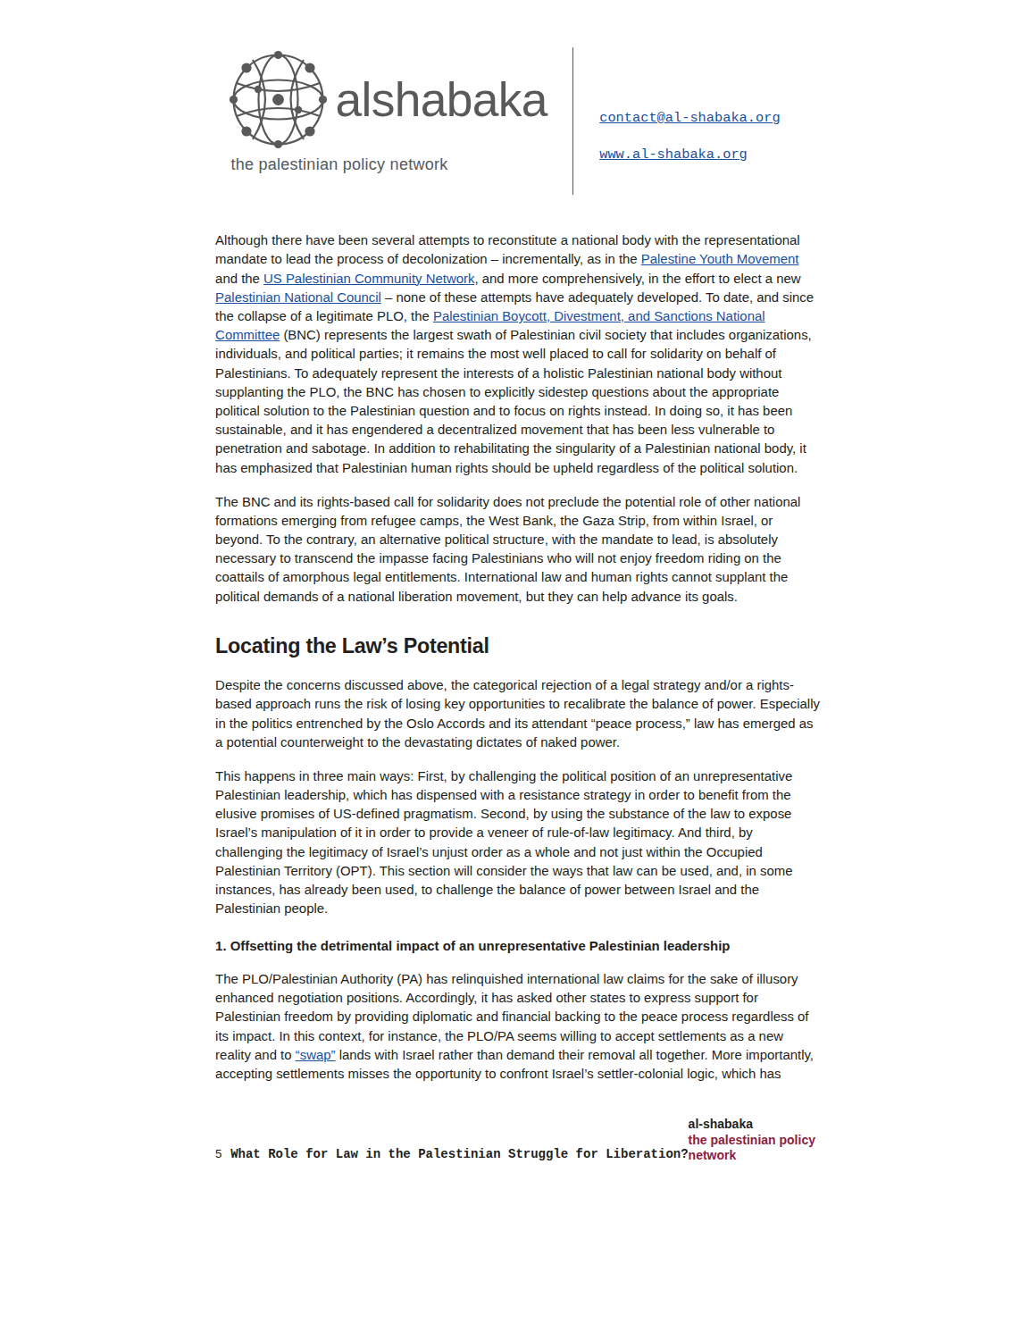al shabaka
the palestinian policy network
contact@al-shabaka.org www.al-shabaka.org
Although there have been several attempts to reconstitute a national body with the representational mandate to lead the process of decolonization – incrementally, as in the Palestine Youth Movement and the US Palestinian Community Network, and more comprehensively, in the effort to elect a new Palestinian National Council – none of these attempts have adequately developed. To date, and since the collapse of a legitimate PLO, the Palestinian Boycott, Divestment, and Sanctions National Committee (BNC) represents the largest swath of Palestinian civil society that includes organizations, individuals, and political parties; it remains the most well placed to call for solidarity on behalf of Palestinians. To adequately represent the interests of a holistic Palestinian national body without supplanting the PLO, the BNC has chosen to explicitly sidestep questions about the appropriate political solution to the Palestinian question and to focus on rights instead. In doing so, it has been sustainable, and it has engendered a decentralized movement that has been less vulnerable to penetration and sabotage. In addition to rehabilitating the singularity of a Palestinian national body, it has emphasized that Palestinian human rights should be upheld regardless of the political solution.
The BNC and its rights-based call for solidarity does not preclude the potential role of other national formations emerging from refugee camps, the West Bank, the Gaza Strip, from within Israel, or beyond. To the contrary, an alternative political structure, with the mandate to lead, is absolutely necessary to transcend the impasse facing Palestinians who will not enjoy freedom riding on the coattails of amorphous legal entitlements. International law and human rights cannot supplant the political demands of a national liberation movement, but they can help advance its goals.
Locating the Law’s Potential
Despite the concerns discussed above, the categorical rejection of a legal strategy and/or a rights-based approach runs the risk of losing key opportunities to recalibrate the balance of power. Especially in the politics entrenched by the Oslo Accords and its attendant “peace process,” law has emerged as a potential counterweight to the devastating dictates of naked power.
This happens in three main ways: First, by challenging the political position of an unrepresentative Palestinian leadership, which has dispensed with a resistance strategy in order to benefit from the elusive promises of US-defined pragmatism. Second, by using the substance of the law to expose Israel’s manipulation of it in order to provide a veneer of rule-of-law legitimacy. And third, by challenging the legitimacy of Israel’s unjust order as a whole and not just within the Occupied Palestinian Territory (OPT). This section will consider the ways that law can be used, and, in some instances, has already been used, to challenge the balance of power between Israel and the Palestinian people.
1. Offsetting the detrimental impact of an unrepresentative Palestinian leadership
The PLO/Palestinian Authority (PA) has relinquished international law claims for the sake of illusory enhanced negotiation positions. Accordingly, it has asked other states to express support for Palestinian freedom by providing diplomatic and financial backing to the peace process regardless of its impact. In this context, for instance, the PLO/PA seems willing to accept settlements as a new reality and to “swap” lands with Israel rather than demand their removal all together. More importantly, accepting settlements misses the opportunity to confront Israel’s settler-colonial logic, which has
5 What Role for Law in the Palestinian Struggle for Liberation?
al-shabaka
the palestinian policy network